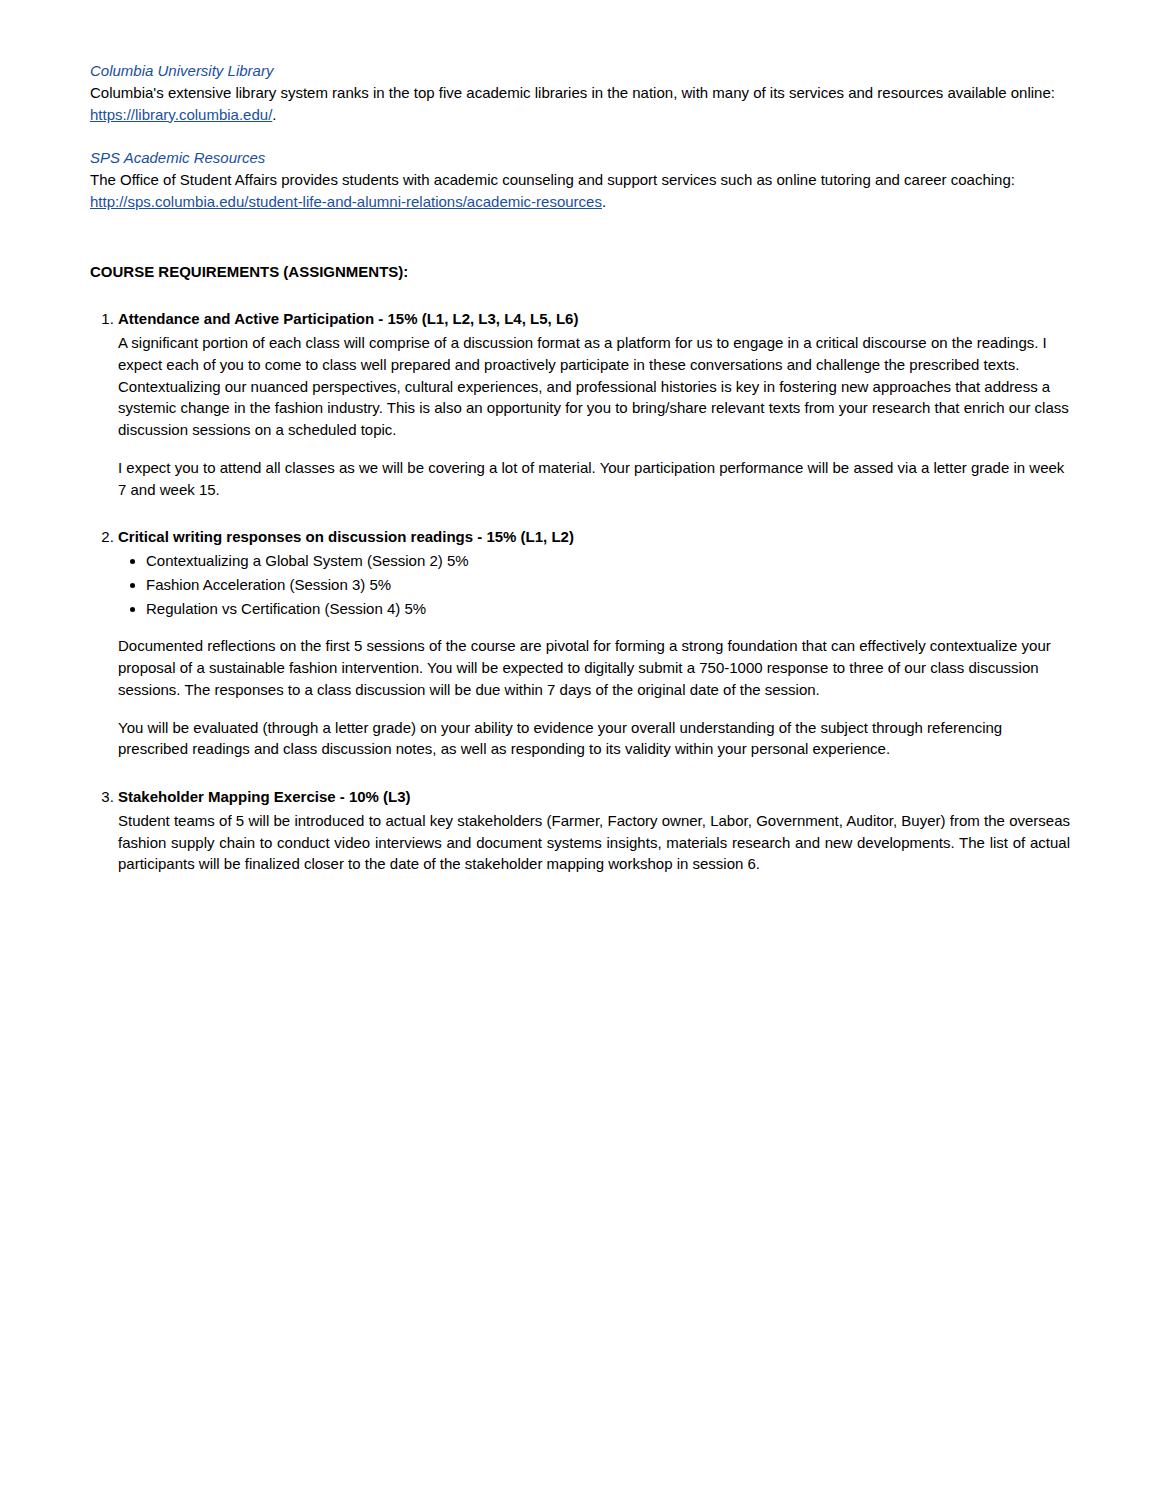Columbia University Library
Columbia's extensive library system ranks in the top five academic libraries in the nation, with many of its services and resources available online: https://library.columbia.edu/.
SPS Academic Resources
The Office of Student Affairs provides students with academic counseling and support services such as online tutoring and career coaching: http://sps.columbia.edu/student-life-and-alumni-relations/academic-resources.
COURSE REQUIREMENTS (ASSIGNMENTS):
Attendance and Active Participation - 15% (L1, L2, L3, L4, L5, L6)
A significant portion of each class will comprise of a discussion format as a platform for us to engage in a critical discourse on the readings. I expect each of you to come to class well prepared and proactively participate in these conversations and challenge the prescribed texts. Contextualizing our nuanced perspectives, cultural experiences, and professional histories is key in fostering new approaches that address a systemic change in the fashion industry. This is also an opportunity for you to bring/share relevant texts from your research that enrich our class discussion sessions on a scheduled topic.
I expect you to attend all classes as we will be covering a lot of material. Your participation performance will be assed via a letter grade in week 7 and week 15.
Critical writing responses on discussion readings - 15% (L1, L2)
Contextualizing a Global System (Session 2) 5%
Fashion Acceleration (Session 3) 5%
Regulation vs Certification (Session 4) 5%
Documented reflections on the first 5 sessions of the course are pivotal for forming a strong foundation that can effectively contextualize your proposal of a sustainable fashion intervention. You will be expected to digitally submit a 750-1000 response to three of our class discussion sessions. The responses to a class discussion will be due within 7 days of the original date of the session.
You will be evaluated (through a letter grade) on your ability to evidence your overall understanding of the subject through referencing prescribed readings and class discussion notes, as well as responding to its validity within your personal experience.
Stakeholder Mapping Exercise - 10% (L3)
Student teams of 5 will be introduced to actual key stakeholders (Farmer, Factory owner, Labor, Government, Auditor, Buyer) from the overseas fashion supply chain to conduct video interviews and document systems insights, materials research and new developments. The list of actual participants will be finalized closer to the date of the stakeholder mapping workshop in session 6.